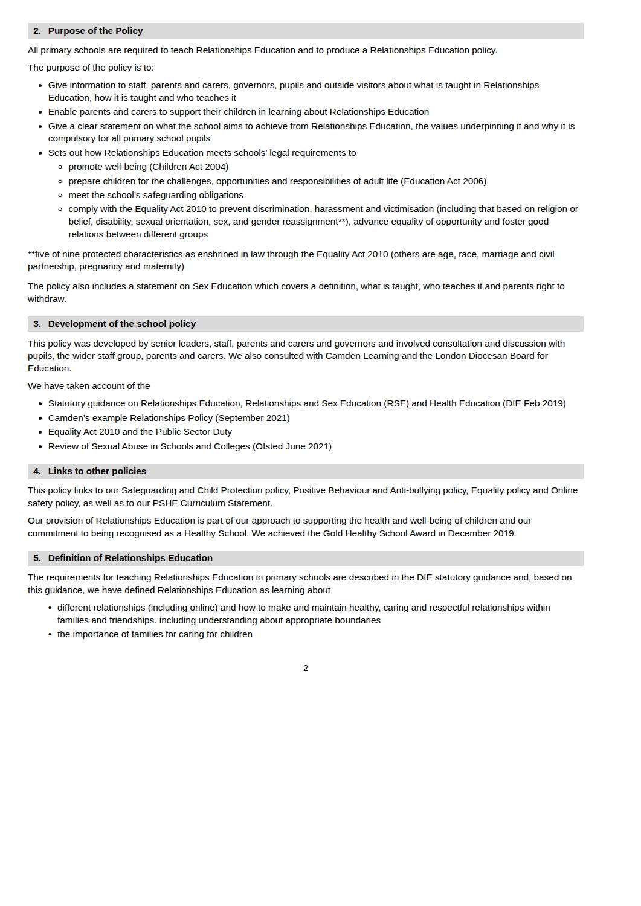2. Purpose of the Policy
All primary schools are required to teach Relationships Education and to produce a Relationships Education policy.
The purpose of the policy is to:
Give information to staff, parents and carers, governors, pupils and outside visitors about what is taught in Relationships Education, how it is taught and who teaches it
Enable parents and carers to support their children in learning about Relationships Education
Give a clear statement on what the school aims to achieve from Relationships Education, the values underpinning it and why it is compulsory for all primary school pupils
Sets out how Relationships Education meets schools’ legal requirements to
promote well-being (Children Act 2004)
prepare children for the challenges, opportunities and responsibilities of adult life (Education Act 2006)
meet the school’s safeguarding obligations
comply with the Equality Act 2010 to prevent discrimination, harassment and victimisation (including that based on religion or belief, disability, sexual orientation, sex, and gender reassignment**), advance equality of opportunity and foster good relations between different groups
**five of nine protected characteristics as enshrined in law through the Equality Act 2010 (others are age, race, marriage and civil partnership, pregnancy and maternity)
The policy also includes a statement on Sex Education which covers a definition, what is taught, who teaches it and parents right to withdraw.
3. Development of the school policy
This policy was developed by senior leaders, staff, parents and carers and governors and involved consultation and discussion with pupils, the wider staff group, parents and carers. We also consulted with Camden Learning and the London Diocesan Board for Education.
We have taken account of the
Statutory guidance on Relationships Education, Relationships and Sex Education (RSE) and Health Education (DfE Feb 2019)
Camden’s example Relationships Policy (September 2021)
Equality Act 2010 and the Public Sector Duty
Review of Sexual Abuse in Schools and Colleges (Ofsted June 2021)
4. Links to other policies
This policy links to our Safeguarding and Child Protection policy, Positive Behaviour and Anti-bullying policy, Equality policy and Online safety policy, as well as to our PSHE Curriculum Statement.
Our provision of Relationships Education is part of our approach to supporting the health and well-being of children and our commitment to being recognised as a Healthy School. We achieved the Gold Healthy School Award in December 2019.
5. Definition of Relationships Education
The requirements for teaching Relationships Education in primary schools are described in the DfE statutory guidance and, based on this guidance, we have defined Relationships Education as learning about
different relationships (including online) and how to make and maintain healthy, caring and respectful relationships within families and friendships. including understanding about appropriate boundaries
the importance of families for caring for children
2